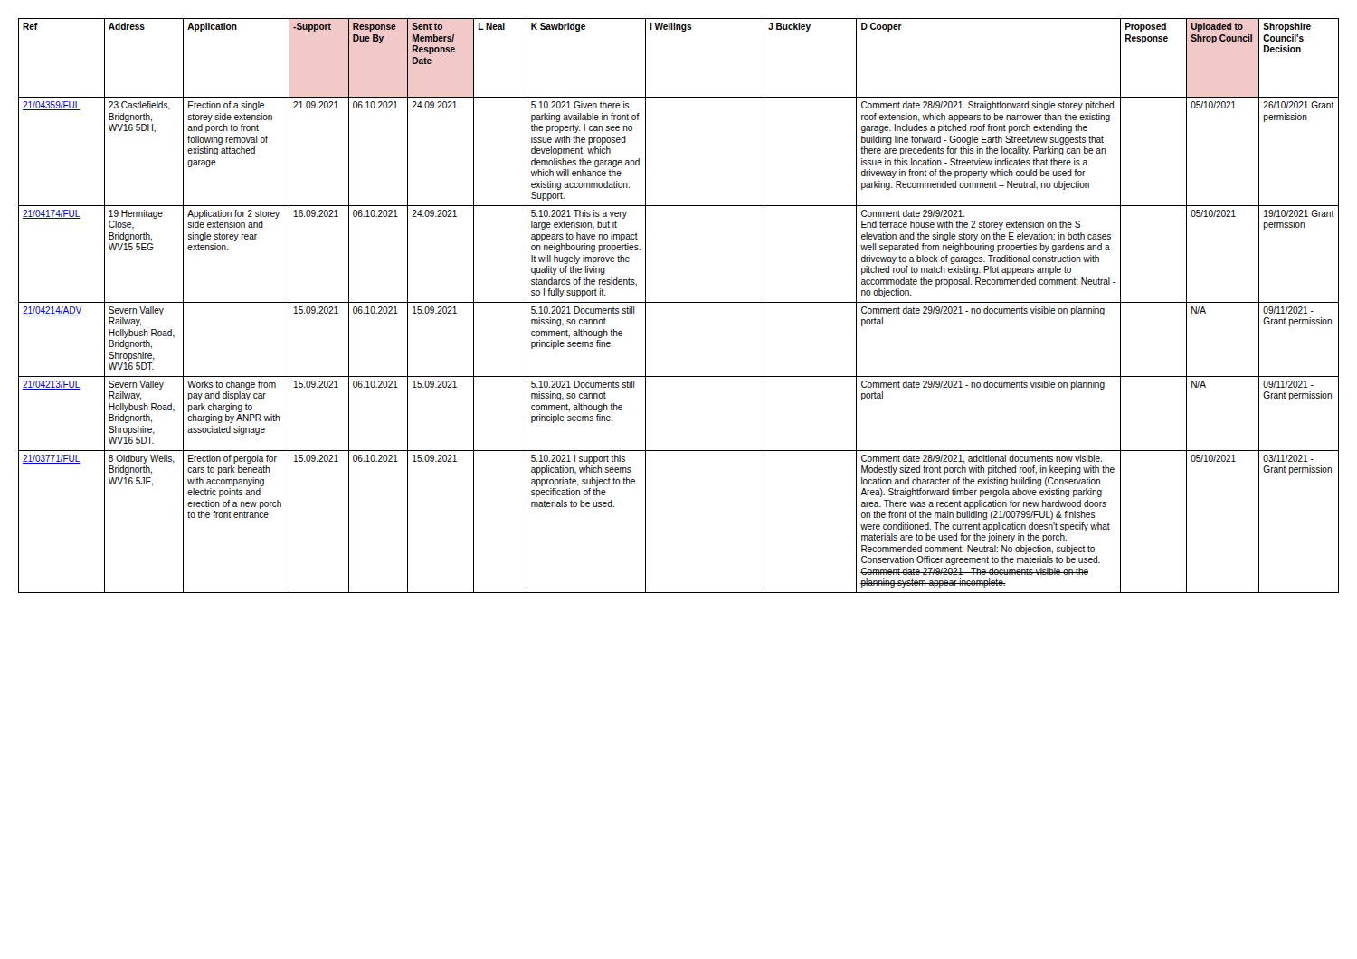| Ref | Address | Application | -Support | Response Due By | Sent to Members/ Response Date | L Neal | K Sawbridge | I Wellings | J Buckley | D Cooper | Proposed Response | Uploaded to Shrop Council | Shropshire Council's Decision |
| --- | --- | --- | --- | --- | --- | --- | --- | --- | --- | --- | --- | --- | --- |
| 21/04359/FUL | 23 Castlefields, Bridgnorth, WV16 5DH, | Erection of a single storey side extension and porch to front following removal of existing attached garage | 21.09.2021 | 06.10.2021 | 24.09.2021 | | 5.10.2021 Given there is parking available in front of the property. I can see no issue with the proposed development, which demolishes the garage and which will enhance the existing accommodation. Support. | | | Comment date 28/9/2021. Straightforward single storey pitched roof extension, which appears to be narrower than the existing garage. Includes a pitched roof front porch extending the building line forward - Google Earth Streetview suggests that there are precedents for this in the locality. Parking can be an issue in this location - Streetview indicates that there is a driveway in front of the property which could be used for parking. Recommended comment – Neutral, no objection | | 05/10/2021 | 26/10/2021 Grant permission |
| 21/04174/FUL | 19 Hermitage Close, Bridgnorth, WV15 5EG | Application for 2 storey side extension and single storey rear extension. | 16.09.2021 | 06.10.2021 | 24.09.2021 | | 5.10.2021 This is a very large extension, but it appears to have no impact on neighbouring properties. It will hugely improve the quality of the living standards of the residents, so I fully support it. | | | Comment date 29/9/2021. End terrace house with the 2 storey extension on the S elevation and the single story on the E elevation; in both cases well separated from neighbouring properties by gardens and a driveway to a block of garages. Traditional construction with pitched roof to match existing. Plot appears ample to accommodate the proposal. Recommended comment: Neutral - no objection. | | 05/10/2021 | 19/10/2021 Grant permssion |
| 21/04214/ADV | Severn Valley Railway, Hollybush Road, Bridgnorth, Shropshire, WV16 5DT. | | 15.09.2021 | 06.10.2021 | 15.09.2021 | | 5.10.2021 Documents still missing, so cannot comment, although the principle seems fine. | | | Comment date 29/9/2021 - no documents visible on planning portal | | N/A | 09/11/2021 - Grant permission |
| 21/04213/FUL | Severn Valley Railway, Hollybush Road, Bridgnorth, Shropshire, WV16 5DT. | Works to change from pay and display car park charging to charging by ANPR with associated signage | 15.09.2021 | 06.10.2021 | 15.09.2021 | | 5.10.2021 Documents still missing, so cannot comment, although the principle seems fine. | | | Comment date 29/9/2021 - no documents visible on planning portal | | N/A | 09/11/2021 - Grant permission |
| 21/03771/FUL | 8 Oldbury Wells, Bridgnorth, WV16 5JE, | Erection of pergola for cars to park beneath with accompanying electric points and erection of a new porch to the front entrance | 15.09.2021 | 06.10.2021 | 15.09.2021 | | 5.10.2021 I support this application, which seems appropriate, subject to the specification of the materials to be used. | | | Comment date 28/9/2021, additional documents now visible. Modestly sized front porch with pitched roof, in keeping with the location and character of the existing building (Conservation Area). Straightforward timber pergola above existing parking area. There was a recent application for new hardwood doors on the front of the main building (21/00799/FUL) & finishes were conditioned. The current application doesn't specify what materials are to be used for the joinery in the porch. Recommended comment: Neutral: No objection, subject to Conservation Officer agreement to the materials to be used. Comment date 27/9/2021 - The documents visible on the planning system appear incomplete. | | 05/10/2021 | 03/11/2021 - Grant permission |